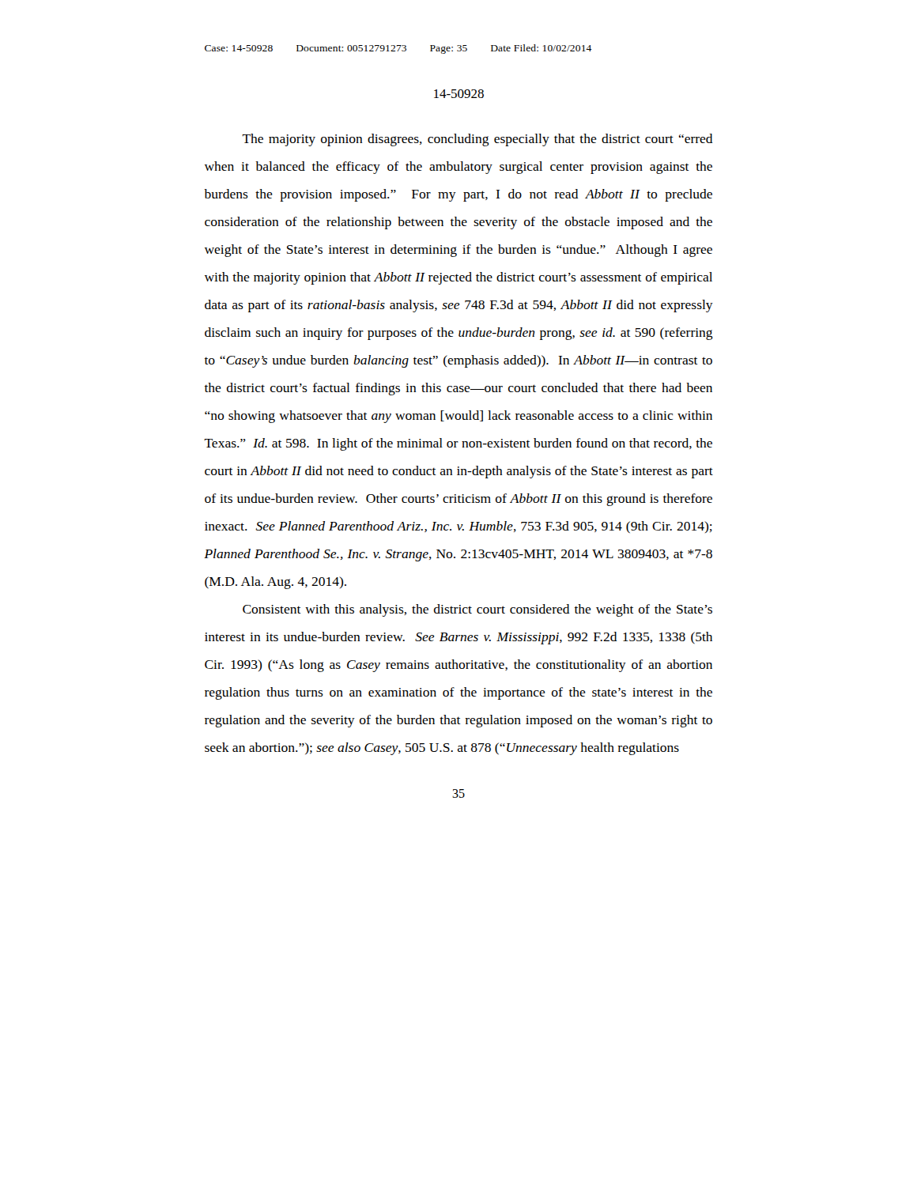Case: 14-50928 Document: 00512791273 Page: 35 Date Filed: 10/02/2014
14-50928
The majority opinion disagrees, concluding especially that the district court “erred when it balanced the efficacy of the ambulatory surgical center provision against the burdens the provision imposed.” For my part, I do not read Abbott II to preclude consideration of the relationship between the severity of the obstacle imposed and the weight of the State’s interest in determining if the burden is “undue.” Although I agree with the majority opinion that Abbott II rejected the district court’s assessment of empirical data as part of its rational-basis analysis, see 748 F.3d at 594, Abbott II did not expressly disclaim such an inquiry for purposes of the undue-burden prong, see id. at 590 (referring to “Casey’s undue burden balancing test” (emphasis added)). In Abbott II—in contrast to the district court’s factual findings in this case—our court concluded that there had been “no showing whatsoever that any woman [would] lack reasonable access to a clinic within Texas.” Id. at 598. In light of the minimal or non-existent burden found on that record, the court in Abbott II did not need to conduct an in-depth analysis of the State’s interest as part of its undue-burden review. Other courts’ criticism of Abbott II on this ground is therefore inexact. See Planned Parenthood Ariz., Inc. v. Humble, 753 F.3d 905, 914 (9th Cir. 2014); Planned Parenthood Se., Inc. v. Strange, No. 2:13cv405-MHT, 2014 WL 3809403, at *7-8 (M.D. Ala. Aug. 4, 2014).
Consistent with this analysis, the district court considered the weight of the State’s interest in its undue-burden review. See Barnes v. Mississippi, 992 F.2d 1335, 1338 (5th Cir. 1993) (“As long as Casey remains authoritative, the constitutionality of an abortion regulation thus turns on an examination of the importance of the state’s interest in the regulation and the severity of the burden that regulation imposed on the woman’s right to seek an abortion.”); see also Casey, 505 U.S. at 878 (“Unnecessary health regulations
35